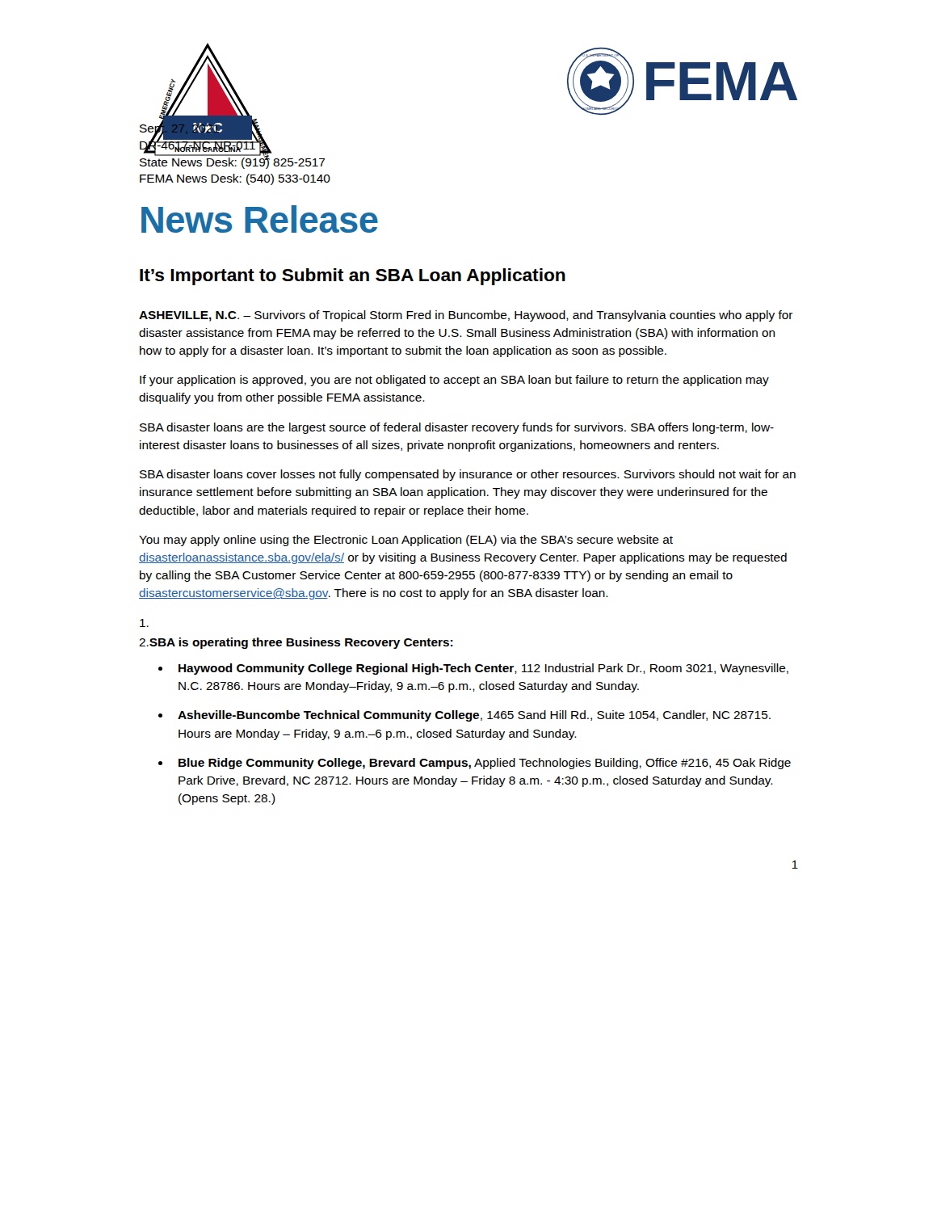N★C NORTH CAROLINA EMERGENCY MANAGEMENT
U.S. DEPARTMENT OF HOMELAND SECURITY FEMA
Sept. 27, 2021
DR-4617-NC NR-011
State News Desk: (919) 825-2517
FEMA News Desk: (540) 533-0140
News Release
It’s Important to Submit an SBA Loan Application
ASHEVILLE, N.C. – Survivors of Tropical Storm Fred in Buncombe, Haywood, and Transylvania counties who apply for disaster assistance from FEMA may be referred to the U.S. Small Business Administration (SBA) with information on how to apply for a disaster loan. It’s important to submit the loan application as soon as possible.
If your application is approved, you are not obligated to accept an SBA loan but failure to return the application may disqualify you from other possible FEMA assistance.
SBA disaster loans are the largest source of federal disaster recovery funds for survivors. SBA offers long-term, low-interest disaster loans to businesses of all sizes, private nonprofit organizations, homeowners and renters.
SBA disaster loans cover losses not fully compensated by insurance or other resources. Survivors should not wait for an insurance settlement before submitting an SBA loan application. They may discover they were underinsured for the deductible, labor and materials required to repair or replace their home.
You may apply online using the Electronic Loan Application (ELA) via the SBA’s secure website at disasterloanassistance.sba.gov/ela/s/ or by visiting a Business Recovery Center. Paper applications may be requested by calling the SBA Customer Service Center at 800-659-2955 (800-877-8339 TTY) or by sending an email to disastercustomerservice@sba.gov. There is no cost to apply for an SBA disaster loan.
1.
2.SBA is operating three Business Recovery Centers:
Haywood Community College Regional High-Tech Center, 112 Industrial Park Dr., Room 3021, Waynesville, N.C. 28786. Hours are Monday–Friday, 9 a.m.–6 p.m., closed Saturday and Sunday.
Asheville-Buncombe Technical Community College, 1465 Sand Hill Rd., Suite 1054, Candler, NC 28715. Hours are Monday – Friday, 9 a.m.–6 p.m., closed Saturday and Sunday.
Blue Ridge Community College, Brevard Campus, Applied Technologies Building, Office #216, 45 Oak Ridge Park Drive, Brevard, NC 28712. Hours are Monday – Friday 8 a.m. - 4:30 p.m., closed Saturday and Sunday. (Opens Sept. 28.)
1